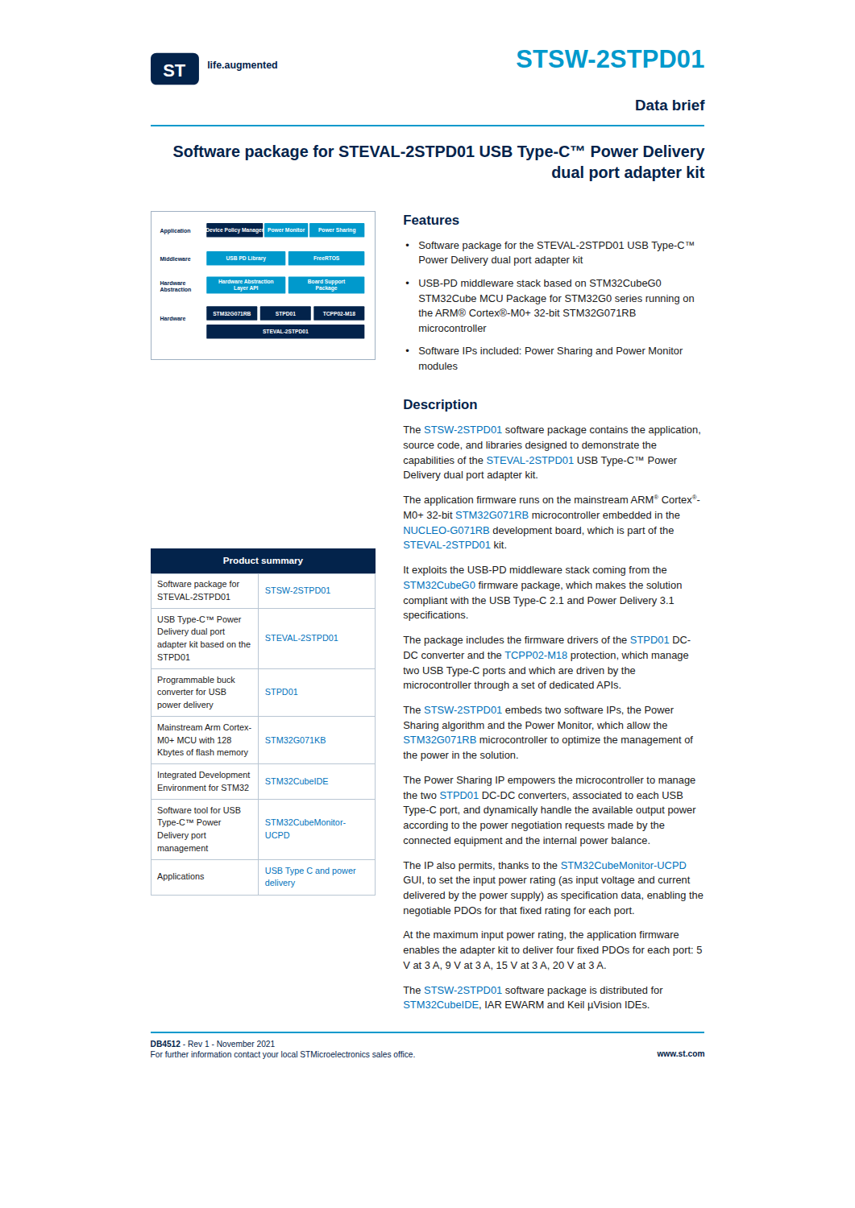ST life.augmented
STSW-2STPD01
Data brief
Software package for STEVAL-2STPD01 USB Type-C™ Power Delivery dual port adapter kit
Application Middleware Hardware Abstraction Hardware Device Policy Manager Power Monitor Power Sharing USB PD Library FreeRTOS Hardware Abstraction Layer API Board Support Package STM32G071RB STPD01 TCPP02-M18 STEVAL-2STPD01
Product summary
| Software package for STEVAL-2STPD01 | STSW-2STPD01 |
| USB Type-C™ Power Delivery dual port adapter kit based on the STPD01 | STEVAL-2STPD01 |
| Programmable buck converter for USB power delivery | STPD01 |
| Mainstream Arm Cortex-M0+ MCU with 128 Kbytes of flash memory | STM32G071KB |
| Integrated Development Environment for STM32 | STM32CubeIDE |
| Software tool for USB Type-C™ Power Delivery port management | STM32CubeMonitor-UCPD |
| Applications | USB Type C and power delivery |
Features
Software package for the STEVAL-2STPD01 USB Type-C™ Power Delivery dual port adapter kit
USB-PD middleware stack based on STM32CubeG0 STM32Cube MCU Package for STM32G0 series running on the ARM® Cortex®-M0+ 32-bit STM32G071RB microcontroller
Software IPs included: Power Sharing and Power Monitor modules
Description
The STSW-2STPD01 software package contains the application, source code, and libraries designed to demonstrate the capabilities of the STEVAL-2STPD01 USB Type-C™ Power Delivery dual port adapter kit.
The application firmware runs on the mainstream ARM® Cortex®-M0+ 32-bit STM32G071RB microcontroller embedded in the NUCLEO-G071RB development board, which is part of the STEVAL-2STPD01 kit.
It exploits the USB-PD middleware stack coming from the STM32CubeG0 firmware package, which makes the solution compliant with the USB Type-C 2.1 and Power Delivery 3.1 specifications.
The package includes the firmware drivers of the STPD01 DC-DC converter and the TCPP02-M18 protection, which manage two USB Type-C ports and which are driven by the microcontroller through a set of dedicated APIs.
The STSW-2STPD01 embeds two software IPs, the Power Sharing algorithm and the Power Monitor, which allow the STM32G071RB microcontroller to optimize the management of the power in the solution.
The Power Sharing IP empowers the microcontroller to manage the two STPD01 DC-DC converters, associated to each USB Type-C port, and dynamically handle the available output power according to the power negotiation requests made by the connected equipment and the internal power balance.
The IP also permits, thanks to the STM32CubeMonitor-UCPD GUI, to set the input power rating (as input voltage and current delivered by the power supply) as specification data, enabling the negotiable PDOs for that fixed rating for each port.
At the maximum input power rating, the application firmware enables the adapter kit to deliver four fixed PDOs for each port: 5 V at 3 A, 9 V at 3 A, 15 V at 3 A, 20 V at 3 A.
The STSW-2STPD01 software package is distributed for STM32CubeIDE, IAR EWARM and Keil µVision IDEs.
DB4512 - Rev 1 - November 2021
For further information contact your local STMicroelectronics sales office.
www.st.com